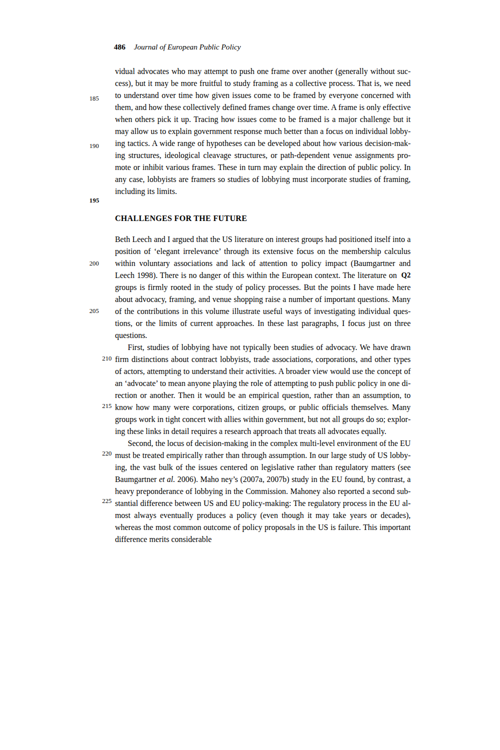486 Journal of European Public Policy
vidual advocates who may attempt to push one frame over another (generally without success), but it may be more fruitful to study framing as a collective process. That is, we need to understand over time how given issues come to be framed by everyone concerned with them, and how these collectively defined 185frames change over time. A frame is only effective when others pick it up. Tracing how issues come to be framed is a major challenge but it may allow us to explain government response much better than a focus on individual lob­bying tactics. A wide range of hypotheses can be developed about how various decision-making structures, ideological cleavage structures, or path-dependent 190venue assignments promote or inhibit various frames. These in turn may explain the direction of public policy. In any case, lobbyists are framers so studies of lobbying must incorporate studies of framing, including its limits.
Challenges for the Future195
Beth Leech and I argued that the US literature on interest groups had positioned itself into a position of ‘elegant irrelevance’ through its extensive focus on the membership calculus within voluntary associations and lack of attention to policy impact (Baumgartner and Leech 1998). There is no danger of this Q2 200within the European context. The literature on groups is firmly rooted in the study of policy processes. But the points I have made here about advocacy, framing, and venue shopping raise a number of important questions. Many of the contributions in this volume illustrate useful ways of investigating indi­vidual questions, or the limits of current approaches. In these last paragraphs, 205 I focus just on three questions.
First, studies of lobbying have not typically been studies of advocacy. We have drawn firm distinctions about contract lobbyists, trade associations, cor­porations, and other types of actors, attempting to understand their activities. A broader view would use the concept of an ‘advocate’ to mean anyone 210playing the role of attempting to push public policy in one direction or another. Then it would be an empirical question, rather than an assumption, to know how many were corporations, citizen groups, or public officials them­selves. Many groups work in tight concert with allies within government, but not all groups do so; exploring these links in detail requires a research approach 215that treats all advocates equally.
Second, the locus of decision-making in the complex multi-level environ­ment of the EU must be treated empirically rather than through assumption. In our large study of US lobbying, the vast bulk of the issues centered on legislative rather than regulatory matters (see Baumgartner et al. 2006). Maho­ 220ney’s (2007a, 2007b) study in the EU found, by contrast, a heavy preponder­ance of lobbying in the Commission. Mahoney also reported a second substantial difference between US and EU policy-making: The regulatory process in the EU almost always eventually produces a policy (even though it may take years or decades), whereas the most common outcome of policy 225proposals in the US is failure. This important difference merits considerable